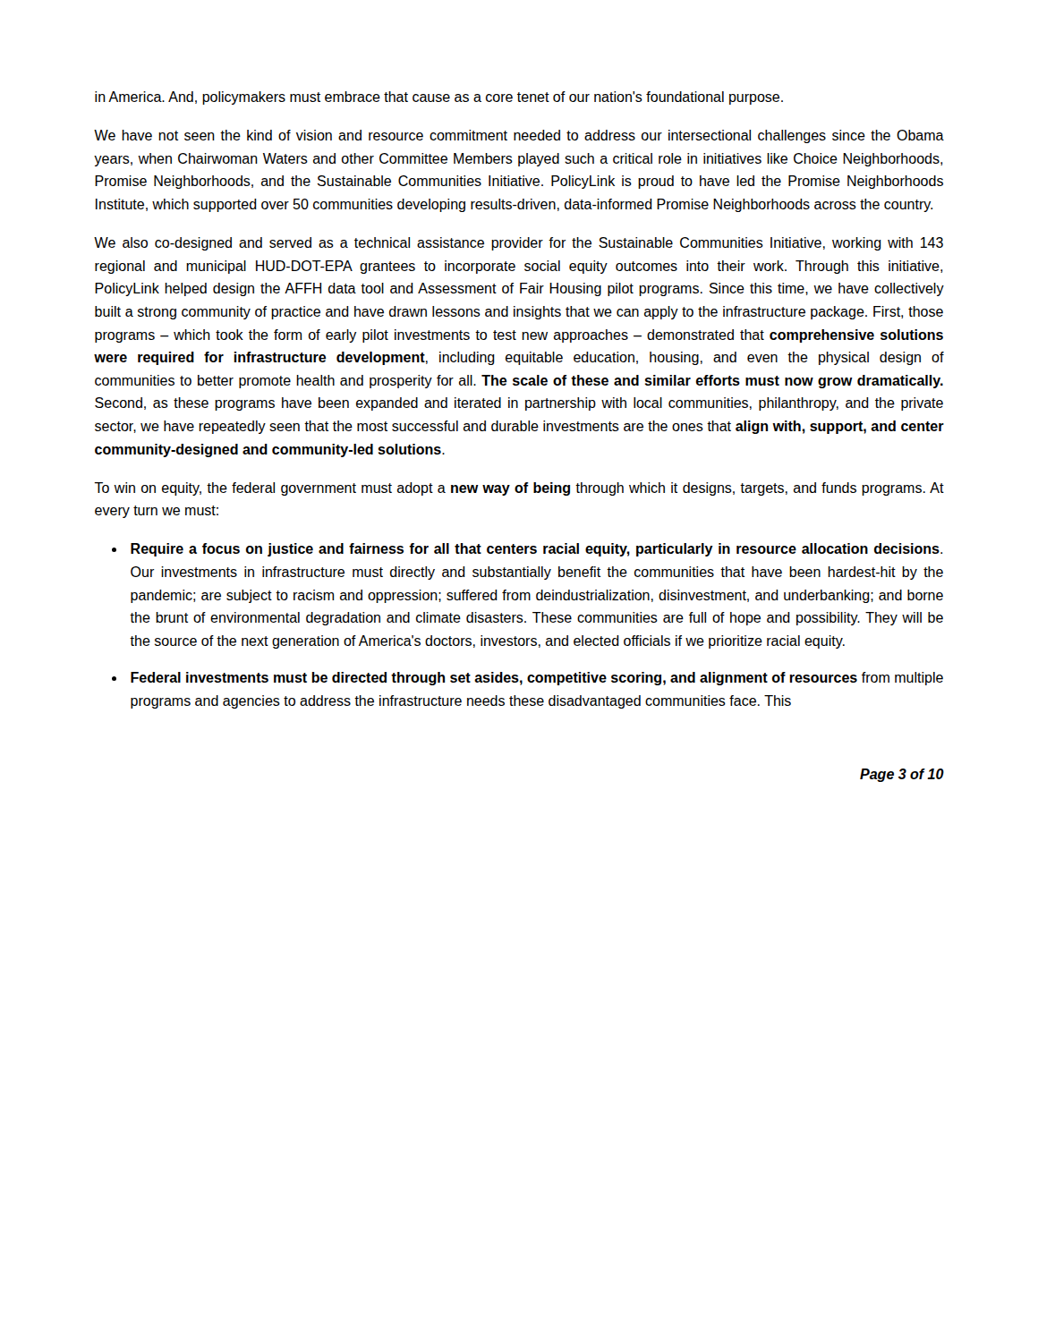in America. And, policymakers must embrace that cause as a core tenet of our nation's foundational purpose.
We have not seen the kind of vision and resource commitment needed to address our intersectional challenges since the Obama years, when Chairwoman Waters and other Committee Members played such a critical role in initiatives like Choice Neighborhoods, Promise Neighborhoods, and the Sustainable Communities Initiative. PolicyLink is proud to have led the Promise Neighborhoods Institute, which supported over 50 communities developing results-driven, data-informed Promise Neighborhoods across the country.
We also co-designed and served as a technical assistance provider for the Sustainable Communities Initiative, working with 143 regional and municipal HUD-DOT-EPA grantees to incorporate social equity outcomes into their work. Through this initiative, PolicyLink helped design the AFFH data tool and Assessment of Fair Housing pilot programs. Since this time, we have collectively built a strong community of practice and have drawn lessons and insights that we can apply to the infrastructure package. First, those programs – which took the form of early pilot investments to test new approaches – demonstrated that comprehensive solutions were required for infrastructure development, including equitable education, housing, and even the physical design of communities to better promote health and prosperity for all. The scale of these and similar efforts must now grow dramatically. Second, as these programs have been expanded and iterated in partnership with local communities, philanthropy, and the private sector, we have repeatedly seen that the most successful and durable investments are the ones that align with, support, and center community-designed and community-led solutions.
To win on equity, the federal government must adopt a new way of being through which it designs, targets, and funds programs. At every turn we must:
Require a focus on justice and fairness for all that centers racial equity, particularly in resource allocation decisions. Our investments in infrastructure must directly and substantially benefit the communities that have been hardest-hit by the pandemic; are subject to racism and oppression; suffered from deindustrialization, disinvestment, and underbanking; and borne the brunt of environmental degradation and climate disasters. These communities are full of hope and possibility. They will be the source of the next generation of America's doctors, investors, and elected officials if we prioritize racial equity.
Federal investments must be directed through set asides, competitive scoring, and alignment of resources from multiple programs and agencies to address the infrastructure needs these disadvantaged communities face. This
Page 3 of 10